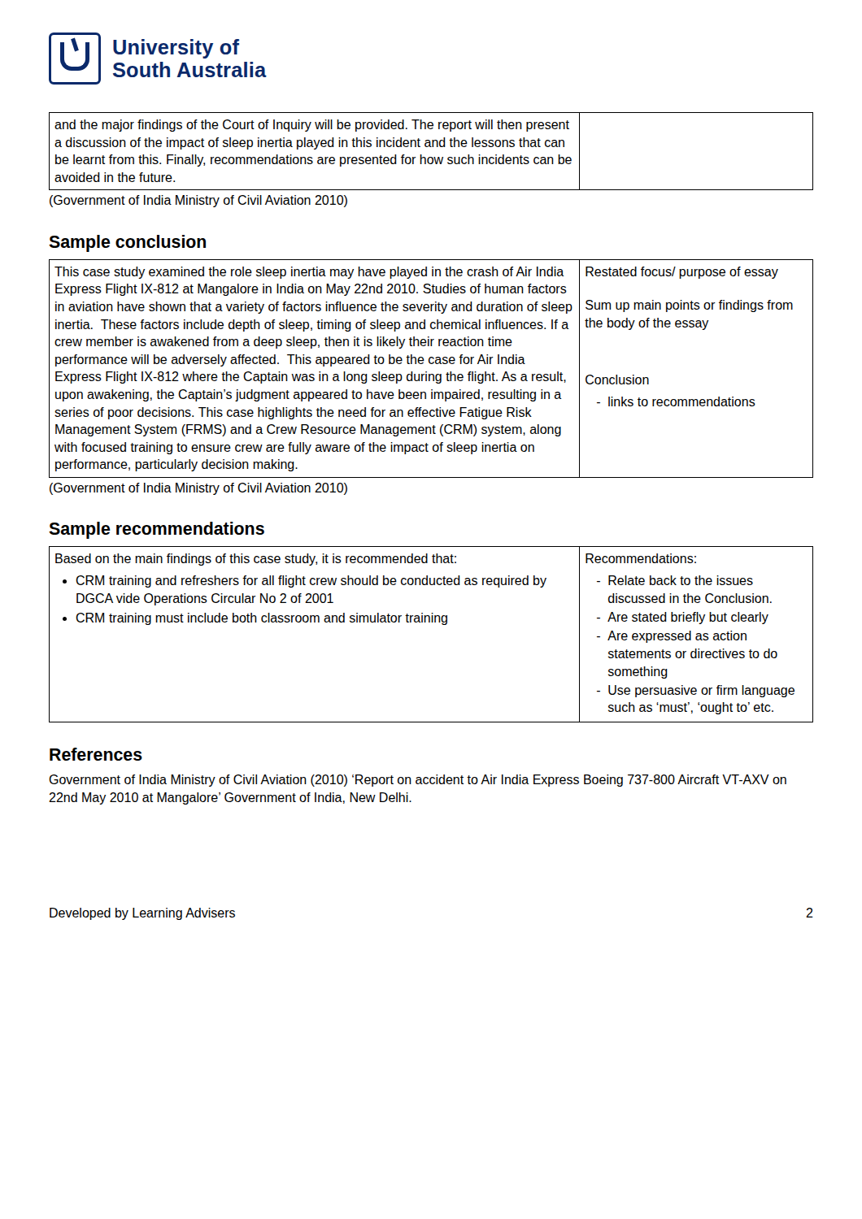University of
South Australia
| and the major findings of the Court of Inquiry will be provided. The report will then present a discussion of the impact of sleep inertia played in this incident and the lessons that can be learnt from this. Finally, recommendations are presented for how such incidents can be avoided in the future. | |
(Government of India Ministry of Civil Aviation 2010)
Sample conclusion
| This case study examined the role sleep inertia may have played in the crash of Air India Express Flight IX-812 at Mangalore in India on May 22nd 2010. Studies of human factors in aviation have shown that a variety of factors influence the severity and duration of sleep inertia. These factors include depth of sleep, timing of sleep and chemical influences. If a crew member is awakened from a deep sleep, then it is likely their reaction time performance will be adversely affected. This appeared to be the case for Air India Express Flight IX-812 where the Captain was in a long sleep during the flight. As a result, upon awakening, the Captain’s judgment appeared to have been impaired, resulting in a series of poor decisions. This case highlights the need for an effective Fatigue Risk Management System (FRMS) and a Crew Resource Management (CRM) system, along with focused training to ensure crew are fully aware of the impact of sleep inertia on performance, particularly decision making. | Restated focus/ purpose of essay Sum up main points or findings from the body of the essay Conclusion links to recommendations |
(Government of India Ministry of Civil Aviation 2010)
Sample recommendations
| Based on the main findings of this case study, it is recommended that: CRM training and refreshers for all flight crew should be conducted as required by DGCA vide Operations Circular No 2 of 2001 CRM training must include both classroom and simulator training | Recommendations: Relate back to the issues discussed in the Conclusion. Are stated briefly but clearly Are expressed as action statements or directives to do something Use persuasive or firm language such as ‘must’, ‘ought to’ etc. |
References
Government of India Ministry of Civil Aviation (2010) ‘Report on accident to Air India Express Boeing 737-800 Aircraft VT-AXV on 22nd May 2010 at Mangalore’ Government of India, New Delhi.
Developed by Learning Advisers 2